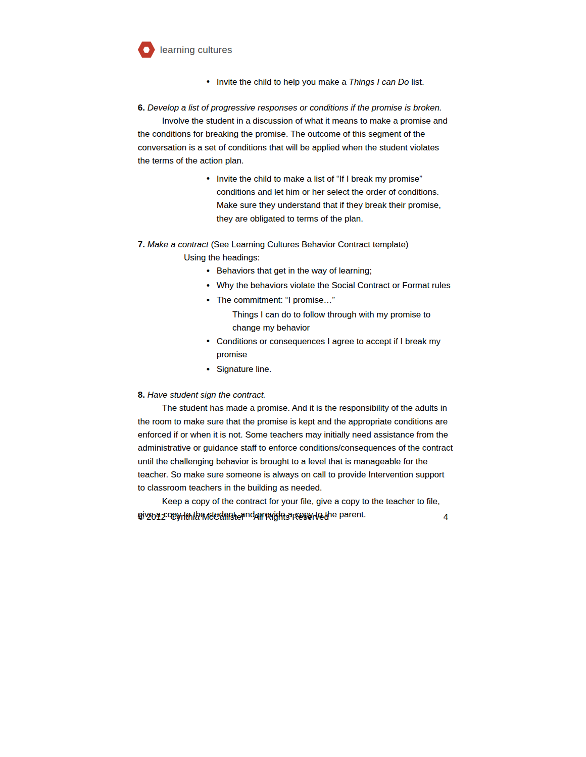learning cultures
Invite the child to help you make a Things I can Do list.
6. Develop a list of progressive responses or conditions if the promise is broken.
Involve the student in a discussion of what it means to make a promise and the conditions for breaking the promise. The outcome of this segment of the conversation is a set of conditions that will be applied when the student violates the terms of the action plan.
Invite the child to make a list of “If I break my promise” conditions and let him or her select the order of conditions. Make sure they understand that if they break their promise, they are obligated to terms of the plan.
7. Make a contract (See Learning Cultures Behavior Contract template)
Using the headings:
Behaviors that get in the way of learning;
Why the behaviors violate the Social Contract or Format rules
The commitment: “I promise…”
Things I can do to follow through with my promise to change my behavior
Conditions or consequences I agree to accept if I break my promise
Signature line.
8. Have student sign the contract.
The student has made a promise. And it is the responsibility of the adults in the room to make sure that the promise is kept and the appropriate conditions are enforced if or when it is not. Some teachers may initially need assistance from the administrative or guidance staff to enforce conditions/consequences of the contract until the challenging behavior is brought to a level that is manageable for the teacher. So make sure someone is always on call to provide Intervention support to classroom teachers in the building as needed.
Keep a copy of the contract for your file, give a copy to the teacher to file, give a copy to the student, and provide a copy to the parent.
© 2012 Cynthia McCallister All Rights Reserved 4